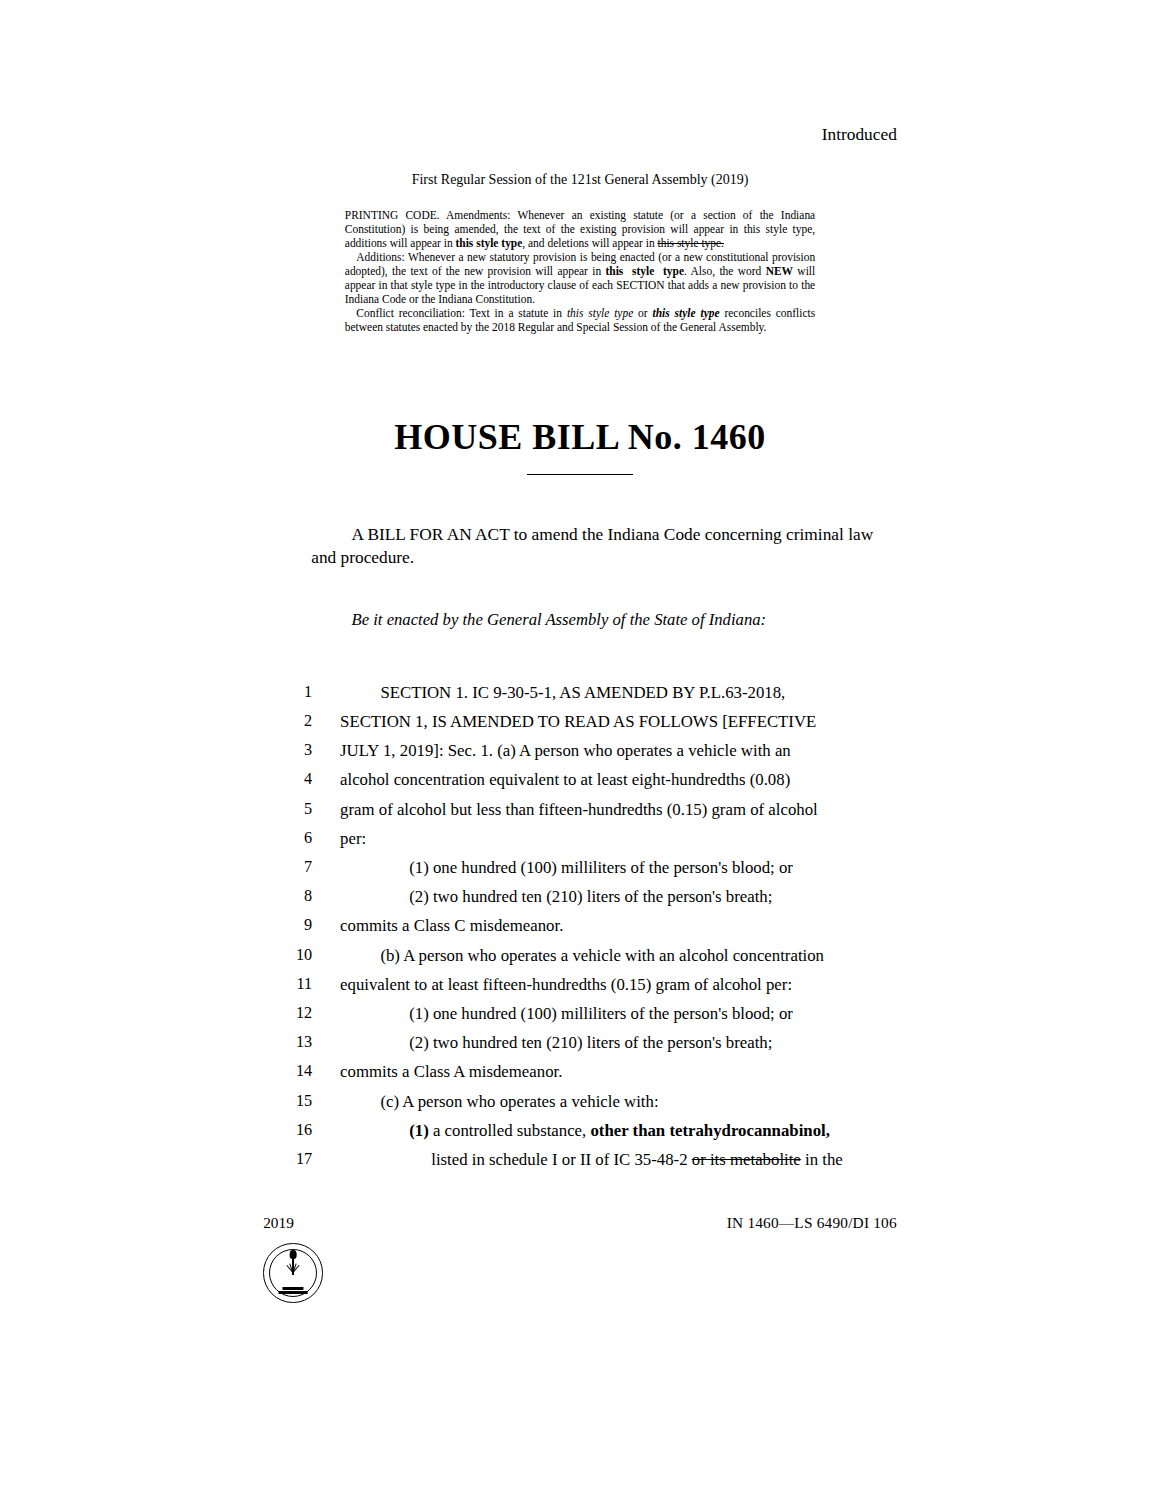Introduced
First Regular Session of the 121st General Assembly (2019)
PRINTING CODE. Amendments: Whenever an existing statute (or a section of the Indiana Constitution) is being amended, the text of the existing provision will appear in this style type, additions will appear in this style type, and deletions will appear in this style type.
Additions: Whenever a new statutory provision is being enacted (or a new constitutional provision adopted), the text of the new provision will appear in this style type. Also, the word NEW will appear in that style type in the introductory clause of each SECTION that adds a new provision to the Indiana Code or the Indiana Constitution.
Conflict reconciliation: Text in a statute in this style type or this style type reconciles conflicts between statutes enacted by the 2018 Regular and Special Session of the General Assembly.
HOUSE BILL No. 1460
A BILL FOR AN ACT to amend the Indiana Code concerning criminal law and procedure.
Be it enacted by the General Assembly of the State of Indiana:
| 1 | SECTION 1. IC 9-30-5-1, AS AMENDED BY P.L.63-2018, |
| 2 | SECTION 1, IS AMENDED TO READ AS FOLLOWS [EFFECTIVE |
| 3 | JULY 1, 2019]: Sec. 1. (a) A person who operates a vehicle with an |
| 4 | alcohol concentration equivalent to at least eight-hundredths (0.08) |
| 5 | gram of alcohol but less than fifteen-hundredths (0.15) gram of alcohol |
| 6 | per: |
| 7 | (1) one hundred (100) milliliters of the person's blood; or |
| 8 | (2) two hundred ten (210) liters of the person's breath; |
| 9 | commits a Class C misdemeanor. |
| 10 | (b) A person who operates a vehicle with an alcohol concentration |
| 11 | equivalent to at least fifteen-hundredths (0.15) gram of alcohol per: |
| 12 | (1) one hundred (100) milliliters of the person's blood; or |
| 13 | (2) two hundred ten (210) liters of the person's breath; |
| 14 | commits a Class A misdemeanor. |
| 15 | (c) A person who operates a vehicle with: |
| 16 | (1) a controlled substance, other than tetrahydrocannabinol, |
| 17 | listed in schedule I or II of IC 35-48-2 or its metabolite in the |
2019
IN 1460—LS 6490/DI 106